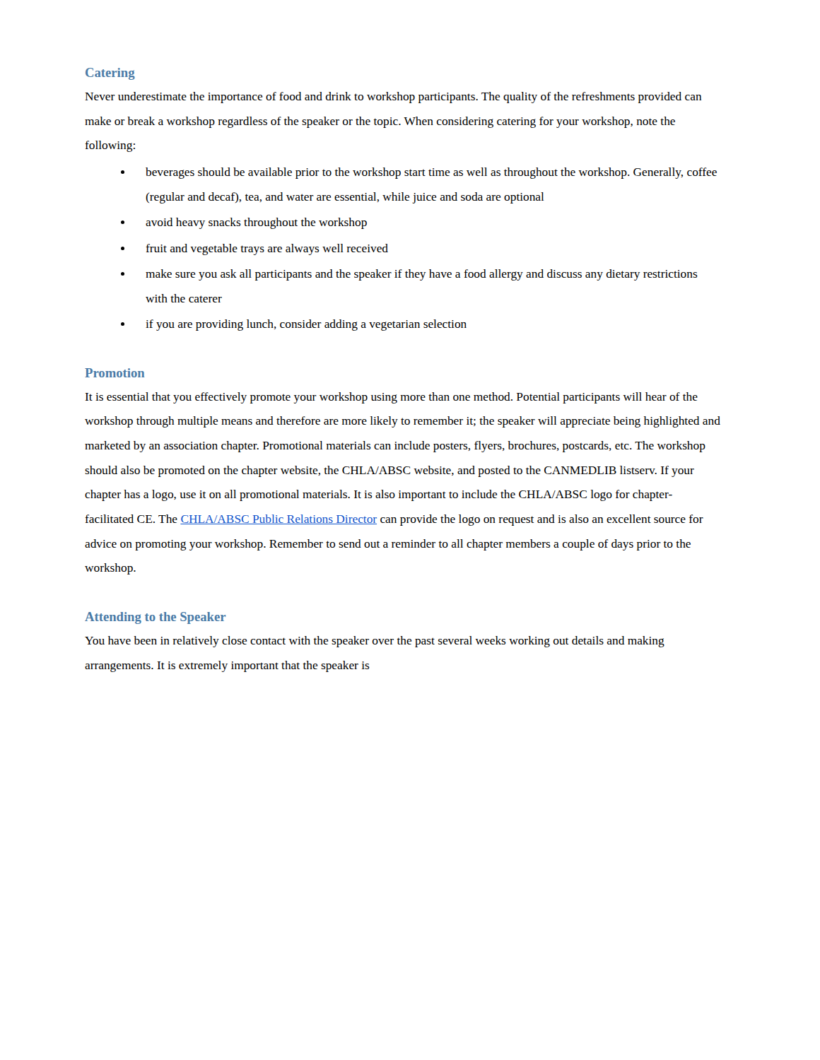Catering
Never underestimate the importance of food and drink to workshop participants. The quality of the refreshments provided can make or break a workshop regardless of the speaker or the topic. When considering catering for your workshop, note the following:
beverages should be available prior to the workshop start time as well as throughout the workshop. Generally, coffee (regular and decaf), tea, and water are essential, while juice and soda are optional
avoid heavy snacks throughout the workshop
fruit and vegetable trays are always well received
make sure you ask all participants and the speaker if they have a food allergy and discuss any dietary restrictions with the caterer
if you are providing lunch, consider adding a vegetarian selection
Promotion
It is essential that you effectively promote your workshop using more than one method. Potential participants will hear of the workshop through multiple means and therefore are more likely to remember it; the speaker will appreciate being highlighted and marketed by an association chapter. Promotional materials can include posters, flyers, brochures, postcards, etc. The workshop should also be promoted on the chapter website, the CHLA/ABSC website, and posted to the CANMEDLIB listserv. If your chapter has a logo, use it on all promotional materials. It is also important to include the CHLA/ABSC logo for chapter-facilitated CE. The CHLA/ABSC Public Relations Director can provide the logo on request and is also an excellent source for advice on promoting your workshop. Remember to send out a reminder to all chapter members a couple of days prior to the workshop.
Attending to the Speaker
You have been in relatively close contact with the speaker over the past several weeks working out details and making arrangements. It is extremely important that the speaker is